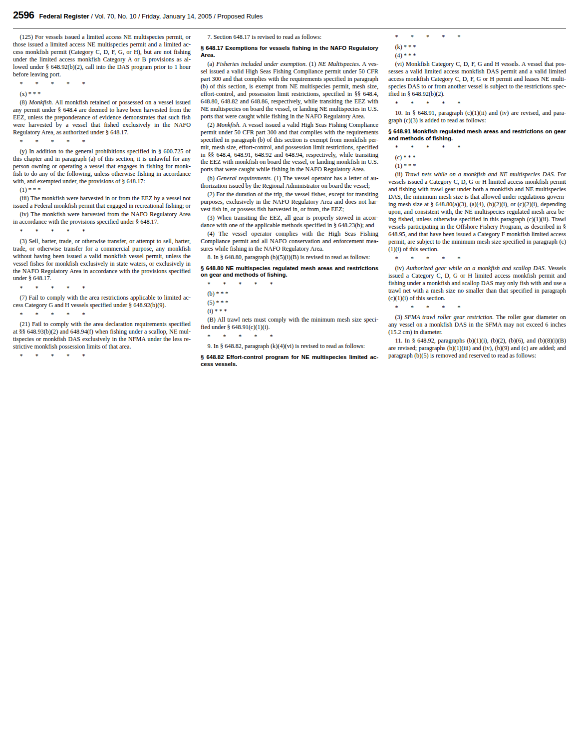2596 Federal Register / Vol. 70, No. 10 / Friday, January 14, 2005 / Proposed Rules
(125) For vessels issued a limited access NE multispecies permit, or those issued a limited access NE multispecies permit and a limited access monkfish permit (Category C, D, F, G, or H), but are not fishing under the limited access monkfish Category A or B provisions as allowed under § 648.92(b)(2), call into the DAS program prior to 1 hour before leaving port.
* * * * *
(x) * * *
(8) Monkfish. All monkfish retained or possessed on a vessel issued any permit under § 648.4 are deemed to have been harvested from the EEZ, unless the preponderance of evidence demonstrates that such fish were harvested by a vessel that fished exclusively in the NAFO Regulatory Area, as authorized under § 648.17.
* * * * *
(y) In addition to the general prohibitions specified in § 600.725 of this chapter and in paragraph (a) of this section, it is unlawful for any person owning or operating a vessel that engages in fishing for monkfish to do any of the following, unless otherwise fishing in accordance with, and exempted under, the provisions of § 648.17:
(1) * * *
(iii) The monkfish were harvested in or from the EEZ by a vessel not issued a Federal monkfish permit that engaged in recreational fishing; or
(iv) The monkfish were harvested from the NAFO Regulatory Area in accordance with the provisions specified under § 648.17.
* * * * *
(3) Sell, barter, trade, or otherwise transfer, or attempt to sell, barter, trade, or otherwise transfer for a commercial purpose, any monkfish without having been issued a valid monkfish vessel permit, unless the vessel fishes for monkfish exclusively in state waters, or exclusively in the NAFO Regulatory Area in accordance with the provisions specified under § 648.17.
* * * * *
(7) Fail to comply with the area restrictions applicable to limited access Category G and H vessels specified under § 648.92(b)(9).
* * * * *
(21) Fail to comply with the area declaration requirements specified at §§ 648.93(b)(2) and 648.94(f) when fishing under a scallop, NE multispecies or monkfish DAS exclusively in the NFMA under the less restrictive monkfish possession limits of that area.
* * * * *
7. Section 648.17 is revised to read as follows:
§ 648.17 Exemptions for vessels fishing in the NAFO Regulatory Area.
(a) Fisheries included under exemption. (1) NE Multispecies. A vessel issued a valid High Seas Fishing Compliance permit under 50 CFR part 300 and that complies with the requirements specified in paragraph (b) of this section, is exempt from NE multispecies permit, mesh size, effort-control, and possession limit restrictions, specified in §§ 648.4, 648.80, 648.82 and 648.86, respectively, while transiting the EEZ with NE multispecies on board the vessel, or landing NE multispecies in U.S. ports that were caught while fishing in the NAFO Regulatory Area.
(2) Monkfish. A vessel issued a valid High Seas Fishing Compliance permit under 50 CFR part 300 and that complies with the requirements specified in paragraph (b) of this section is exempt from monkfish permit, mesh size, effort-control, and possession limit restrictions, specified in §§ 648.4, 648.91, 648.92 and 648.94, respectively, while transiting the EEZ with monkfish on board the vessel, or landing monkfish in U.S. ports that were caught while fishing in the NAFO Regulatory Area.
(b) General requirements. (1) The vessel operator has a letter of authorization issued by the Regional Administrator on board the vessel;
(2) For the duration of the trip, the vessel fishes, except for transiting purposes, exclusively in the NAFO Regulatory Area and does not harvest fish in, or possess fish harvested in, or from, the EEZ;
(3) When transiting the EEZ, all gear is properly stowed in accordance with one of the applicable methods specified in § 648.23(b); and
(4) The vessel operator complies with the High Seas Fishing Compliance permit and all NAFO conservation and enforcement measures while fishing in the NAFO Regulatory Area.
8. In § 648.80, paragraph (b)(5)(i)(B) is revised to read as follows:
§ 648.80 NE multispecies regulated mesh areas and restrictions on gear and methods of fishing.
* * * * *
(b) * * *
(5) * * *
(i) * * *
(B) All trawl nets must comply with the minimum mesh size specified under § 648.91(c)(1)(i).
* * * * *
9. In § 648.82, paragraph (k)(4)(vi) is revised to read as follows:
§ 648.82 Effort-control program for NE multispecies limited access vessels.
* * * * *
(k) * * *
(4) * * *
(vi) Monkfish Category C, D, F, G and H vessels. A vessel that possesses a valid limited access monkfish DAS permit and a valid limited access monkfish Category C, D, F, G or H permit and leases NE multispecies DAS to or from another vessel is subject to the restrictions specified in § 648.92(b)(2).
* * * * *
10. In § 648.91, paragraph (c)(1)(ii) and (iv) are revised, and paragraph (c)(3) is added to read as follows:
§ 648.91 Monkfish regulated mesh areas and restrictions on gear and methods of fishing.
* * * * *
(c) * * *
(1) * * *
(ii) Trawl nets while on a monkfish and NE multispecies DAS. For vessels issued a Category C, D, G or H limited access monkfish permit and fishing with trawl gear under both a monkfish and NE multispecies DAS, the minimum mesh size is that allowed under regulations governing mesh size at § 648.80(a)(3), (a)(4), (b)(2)(i), or (c)(2)(i), depending upon, and consistent with, the NE multispecies regulated mesh area being fished, unless otherwise specified in this paragraph (c)(1)(ii). Trawl vessels participating in the Offshore Fishery Program, as described in § 648.95, and that have been issued a Category F monkfish limited access permit, are subject to the minimum mesh size specified in paragraph (c)(1)(i) of this section.
* * * * *
(iv) Authorized gear while on a monkfish and scallop DAS. Vessels issued a Category C, D, G or H limited access monkfish permit and fishing under a monkfish and scallop DAS may only fish with and use a trawl net with a mesh size no smaller than that specified in paragraph (c)(1)(i) of this section.
* * * * *
(3) SFMA trawl roller gear restriction. The roller gear diameter on any vessel on a monkfish DAS in the SFMA may not exceed 6 inches (15.2 cm) in diameter.
11. In § 648.92, paragraphs (b)(1)(i), (b)(2), (b)(6), and (b)(8)(i)(B) are revised; paragraphs (b)(1)(iii) and (iv), (b)(9) and (c) are added; and paragraph (b)(5) is removed and reserved to read as follows: